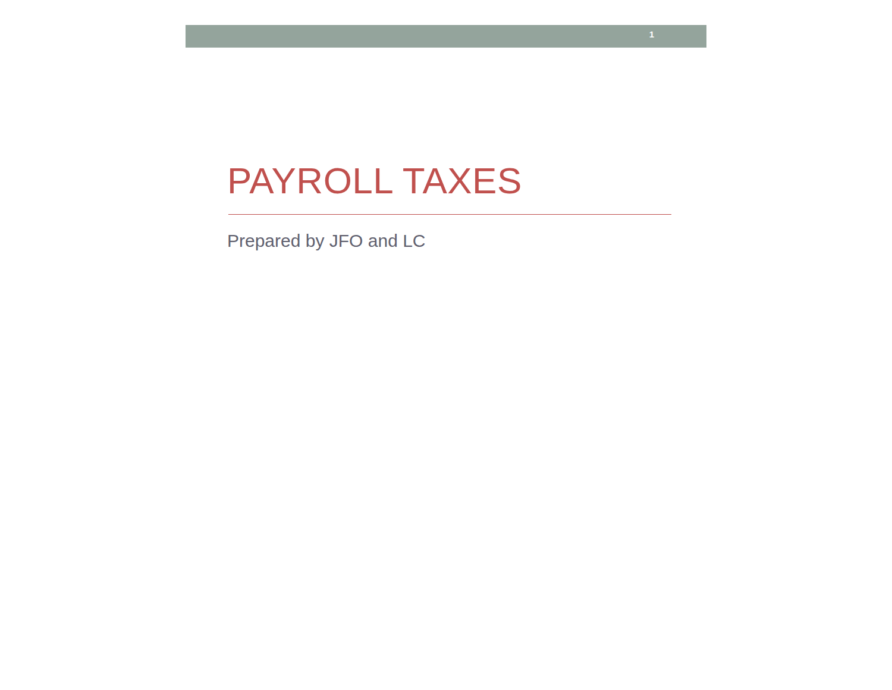1
PAYROLL TAXES
Prepared by JFO and LC